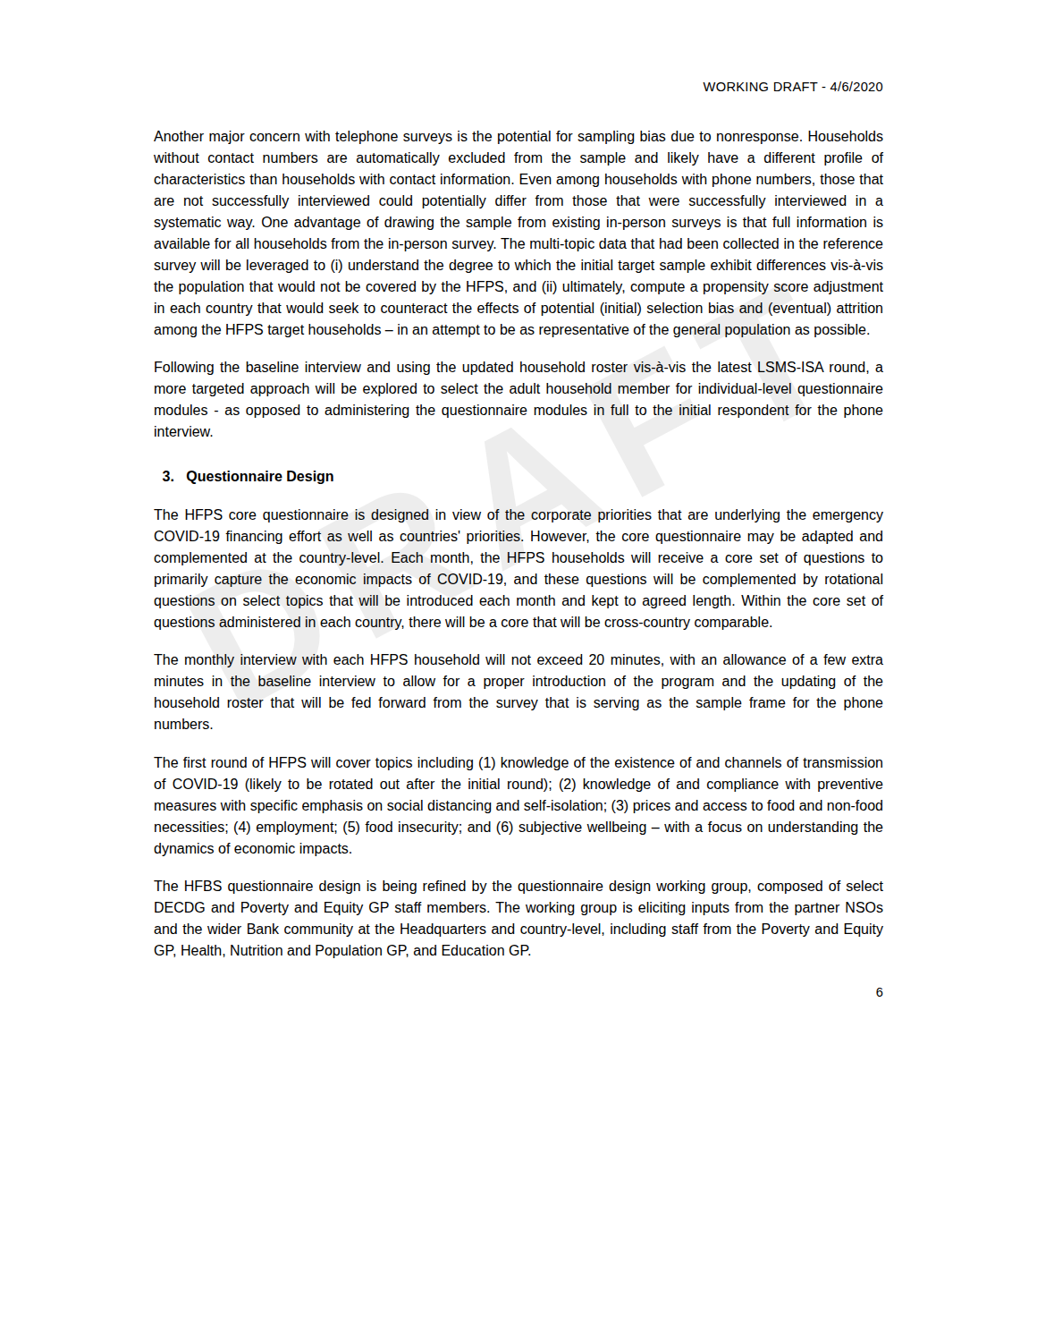DRAFT
WORKING DRAFT - 4/6/2020
Another major concern with telephone surveys is the potential for sampling bias due to nonresponse. Households without contact numbers are automatically excluded from the sample and likely have a different profile of characteristics than households with contact information. Even among households with phone numbers, those that are not successfully interviewed could potentially differ from those that were successfully interviewed in a systematic way. One advantage of drawing the sample from existing in-person surveys is that full information is available for all households from the in-person survey. The multi-topic data that had been collected in the reference survey will be leveraged to (i) understand the degree to which the initial target sample exhibit differences vis-à-vis the population that would not be covered by the HFPS, and (ii) ultimately, compute a propensity score adjustment in each country that would seek to counteract the effects of potential (initial) selection bias and (eventual) attrition among the HFPS target households – in an attempt to be as representative of the general population as possible.
Following the baseline interview and using the updated household roster vis-à-vis the latest LSMS-ISA round, a more targeted approach will be explored to select the adult household member for individual-level questionnaire modules - as opposed to administering the questionnaire modules in full to the initial respondent for the phone interview.
3. Questionnaire Design
The HFPS core questionnaire is designed in view of the corporate priorities that are underlying the emergency COVID-19 financing effort as well as countries' priorities. However, the core questionnaire may be adapted and complemented at the country-level. Each month, the HFPS households will receive a core set of questions to primarily capture the economic impacts of COVID-19, and these questions will be complemented by rotational questions on select topics that will be introduced each month and kept to agreed length. Within the core set of questions administered in each country, there will be a core that will be cross-country comparable.
The monthly interview with each HFPS household will not exceed 20 minutes, with an allowance of a few extra minutes in the baseline interview to allow for a proper introduction of the program and the updating of the household roster that will be fed forward from the survey that is serving as the sample frame for the phone numbers.
The first round of HFPS will cover topics including (1) knowledge of the existence of and channels of transmission of COVID-19 (likely to be rotated out after the initial round); (2) knowledge of and compliance with preventive measures with specific emphasis on social distancing and self-isolation; (3) prices and access to food and non-food necessities; (4) employment; (5) food insecurity; and (6) subjective wellbeing – with a focus on understanding the dynamics of economic impacts.
The HFBS questionnaire design is being refined by the questionnaire design working group, composed of select DECDG and Poverty and Equity GP staff members. The working group is eliciting inputs from the partner NSOs and the wider Bank community at the Headquarters and country-level, including staff from the Poverty and Equity GP, Health, Nutrition and Population GP, and Education GP.
6